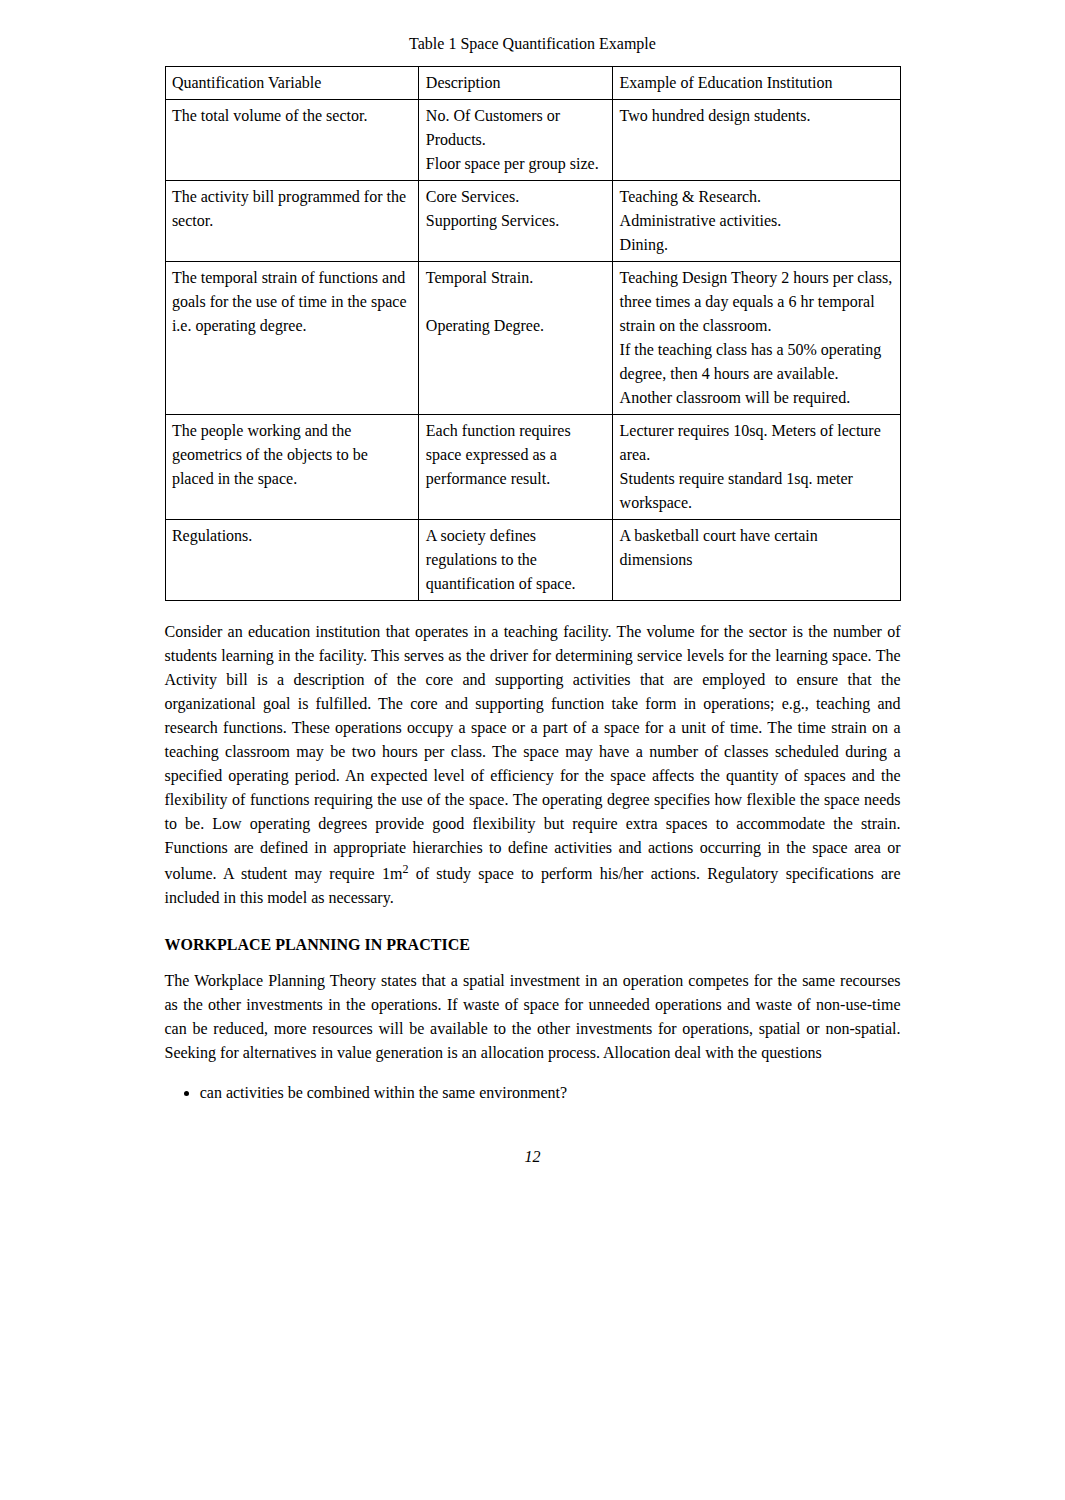Table 1 Space Quantification Example
| Quantification Variable | Description | Example of Education Institution |
| --- | --- | --- |
| The total volume of the sector. | No. Of Customers or Products. Floor space per group size. | Two hundred design students. |
| The activity bill programmed for the sector. | Core Services. Supporting Services. | Teaching & Research. Administrative activities. Dining. |
| The temporal strain of functions and goals for the use of time in the space i.e. operating degree. | Temporal Strain. Operating Degree. | Teaching Design Theory 2 hours per class, three times a day equals a 6 hr temporal strain on the classroom. If the teaching class has a 50% operating degree, then 4 hours are available. Another classroom will be required. |
| The people working and the geometrics of the objects to be placed in the space. | Each function requires space expressed as a performance result. | Lecturer requires 10sq. Meters of lecture area. Students require standard 1sq. meter workspace. |
| Regulations. | A society defines regulations to the quantification of space. | A basketball court have certain dimensions |
Consider an education institution that operates in a teaching facility. The volume for the sector is the number of students learning in the facility. This serves as the driver for determining service levels for the learning space. The Activity bill is a description of the core and supporting activities that are employed to ensure that the organizational goal is fulfilled. The core and supporting function take form in operations; e.g., teaching and research functions. These operations occupy a space or a part of a space for a unit of time. The time strain on a teaching classroom may be two hours per class. The space may have a number of classes scheduled during a specified operating period. An expected level of efficiency for the space affects the quantity of spaces and the flexibility of functions requiring the use of the space. The operating degree specifies how flexible the space needs to be. Low operating degrees provide good flexibility but require extra spaces to accommodate the strain. Functions are defined in appropriate hierarchies to define activities and actions occurring in the space area or volume. A student may require 1m2 of study space to perform his/her actions. Regulatory specifications are included in this model as necessary.
WORKPLACE PLANNING IN PRACTICE
The Workplace Planning Theory states that a spatial investment in an operation competes for the same recourses as the other investments in the operations. If waste of space for unneeded operations and waste of non-use-time can be reduced, more resources will be available to the other investments for operations, spatial or non-spatial. Seeking for alternatives in value generation is an allocation process. Allocation deal with the questions
can activities be combined within the same environment?
12